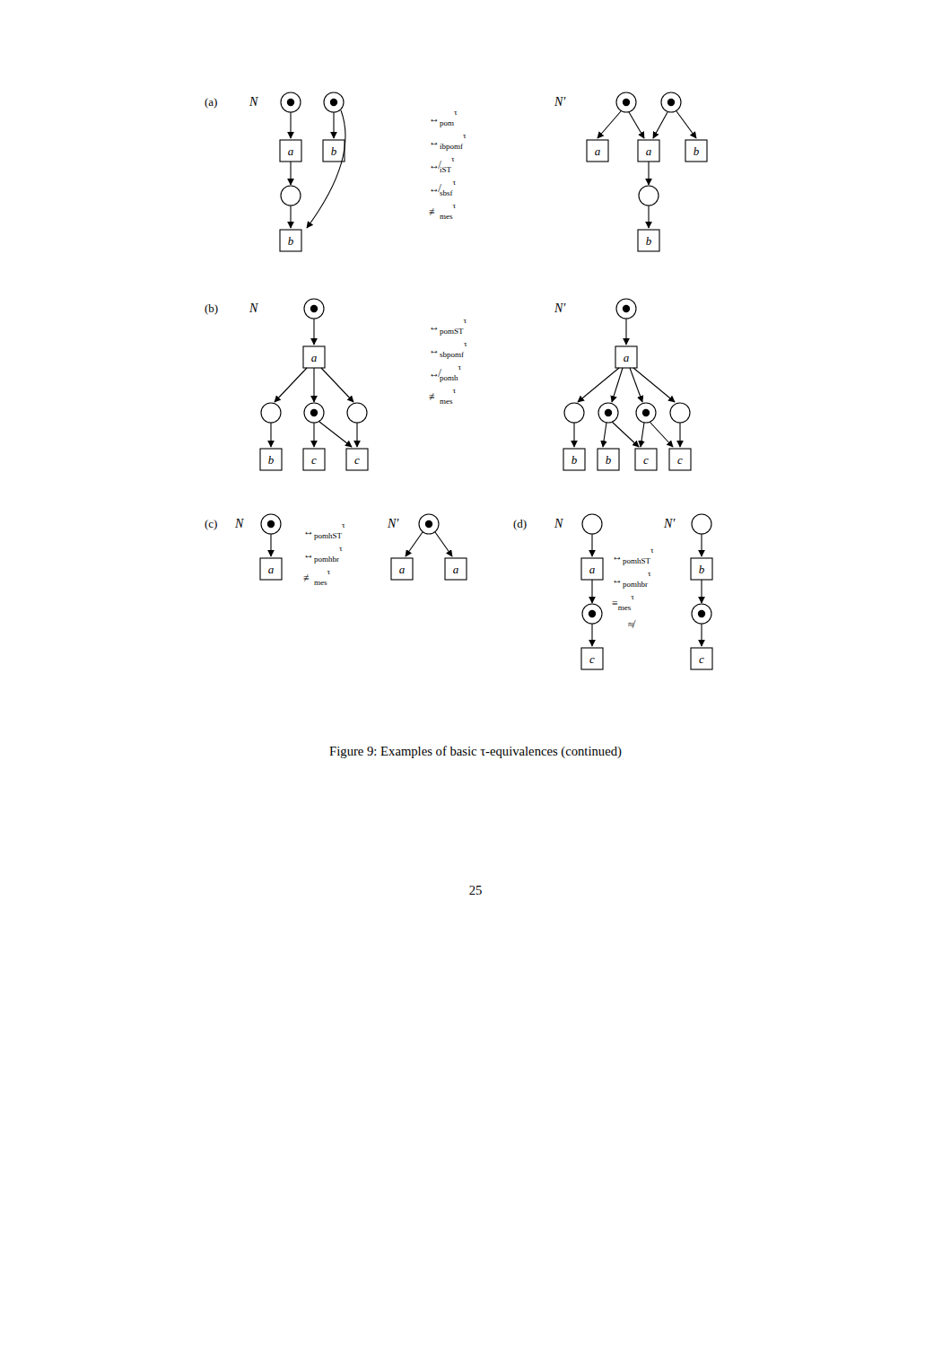(a) N a b b ↔pomτ ↔ibpomfτ ↮iSTτ ↮sbsfτ ≢mesτ N′ a a b b (b) N a b c c ↔pomSTτ ↔sbpomfτ ↮pomhτ ≢mesτ N′ a b b c c (c) N a ↔pomhSTτ ↔pomhbrτ ≢mesτ N′ a a (d) N N′ a c ↔pomhSTτ ↔pomhbrτ ≡mesτ ≉ b c
Figure 9: Examples of basic τ-equivalences (continued)
25